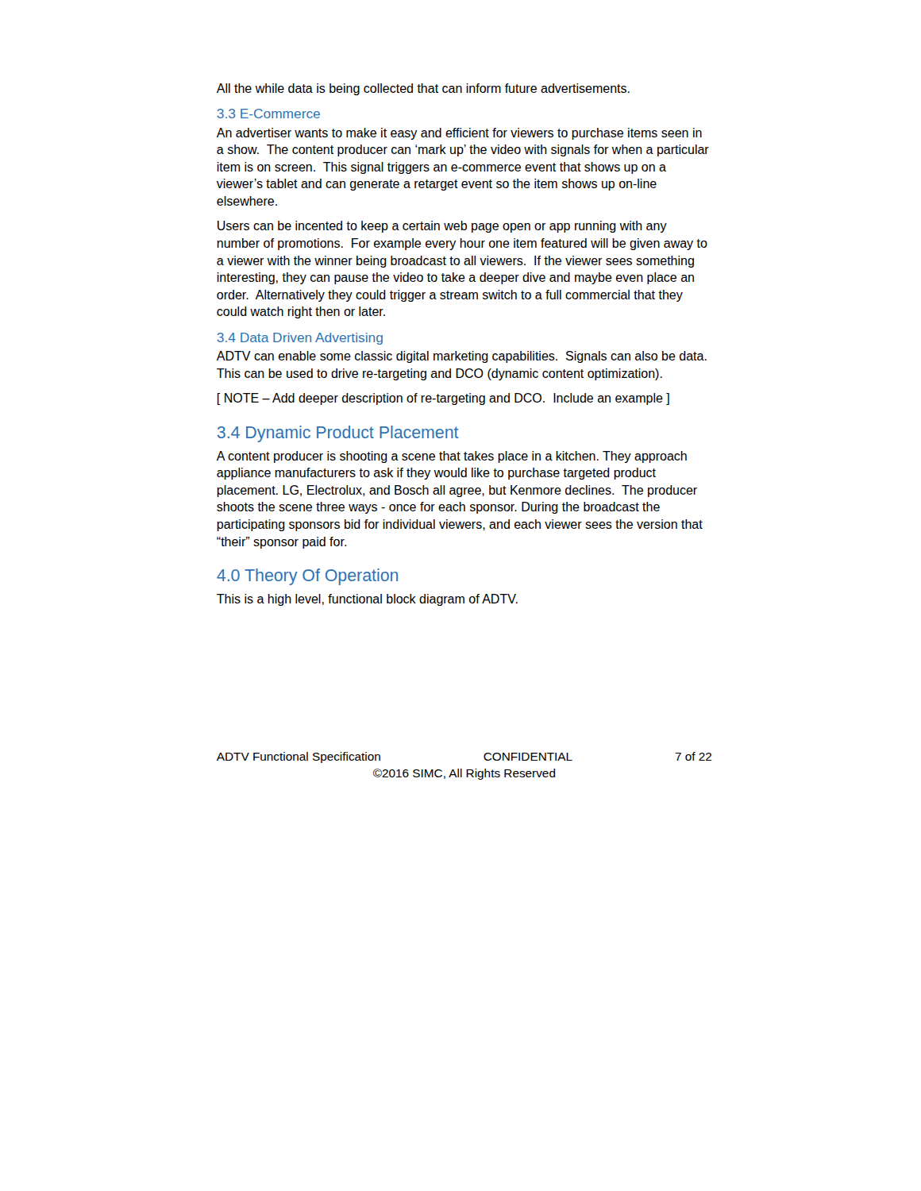All the while data is being collected that can inform future advertisements.
3.3 E-Commerce
An advertiser wants to make it easy and efficient for viewers to purchase items seen in a show. The content producer can ‘mark up’ the video with signals for when a particular item is on screen. This signal triggers an e-commerce event that shows up on a viewer’s tablet and can generate a retarget event so the item shows up on-line elsewhere.
Users can be incented to keep a certain web page open or app running with any number of promotions. For example every hour one item featured will be given away to a viewer with the winner being broadcast to all viewers. If the viewer sees something interesting, they can pause the video to take a deeper dive and maybe even place an order. Alternatively they could trigger a stream switch to a full commercial that they could watch right then or later.
3.4 Data Driven Advertising
ADTV can enable some classic digital marketing capabilities. Signals can also be data. This can be used to drive re-targeting and DCO (dynamic content optimization).
[ NOTE – Add deeper description of re-targeting and DCO. Include an example ]
3.4 Dynamic Product Placement
A content producer is shooting a scene that takes place in a kitchen. They approach appliance manufacturers to ask if they would like to purchase targeted product placement. LG, Electrolux, and Bosch all agree, but Kenmore declines. The producer shoots the scene three ways - once for each sponsor. During the broadcast the participating sponsors bid for individual viewers, and each viewer sees the version that “their” sponsor paid for.
4.0 Theory Of Operation
This is a high level, functional block diagram of ADTV.
ADTV Functional Specification CONFIDENTIAL 7 of 22
©2016 SIMC, All Rights Reserved